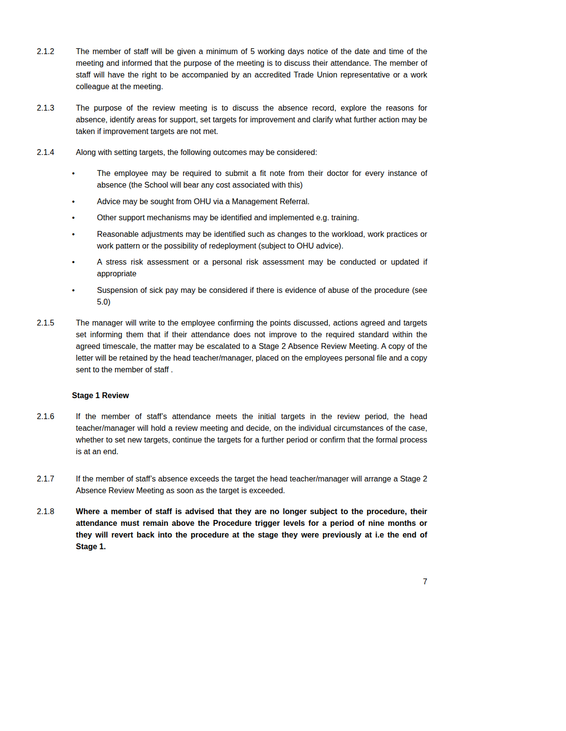2.1.2
The member of staff will be given a minimum of 5 working days notice of the date and time of the meeting and informed that the purpose of the meeting is to discuss their attendance. The member of staff will have the right to be accompanied by an accredited Trade Union representative or a work colleague at the meeting.
2.1.3
The purpose of the review meeting is to discuss the absence record, explore the reasons for absence, identify areas for support, set targets for improvement and clarify what further action may be taken if improvement targets are not met.
2.1.4
Along with setting targets, the following outcomes may be considered:
The employee may be required to submit a fit note from their doctor for every instance of absence (the School will bear any cost associated with this)
Advice may be sought from OHU via a Management Referral.
Other support mechanisms may be identified and implemented e.g. training.
Reasonable adjustments may be identified such as changes to the workload, work practices or work pattern or the possibility of redeployment (subject to OHU advice).
A stress risk assessment or a personal risk assessment may be conducted or updated if appropriate
Suspension of sick pay may be considered if there is evidence of abuse of the procedure (see 5.0)
2.1.5
The manager will write to the employee confirming the points discussed, actions agreed and targets set informing them that if their attendance does not improve to the required standard within the agreed timescale, the matter may be escalated to a Stage 2 Absence Review Meeting. A copy of the letter will be retained by the head teacher/manager, placed on the employees personal file and a copy sent to the member of staff .
Stage 1 Review
2.1.6
If the member of staff’s attendance meets the initial targets in the review period, the head teacher/manager will hold a review meeting and decide, on the individual circumstances of the case, whether to set new targets, continue the targets for a further period or confirm that the formal process is at an end.
2.1.7
If the member of staff’s absence exceeds the target the head teacher/manager will arrange a Stage 2 Absence Review Meeting as soon as the target is exceeded.
2.1.8
Where a member of staff is advised that they are no longer subject to the procedure, their attendance must remain above the Procedure trigger levels for a period of nine months or they will revert back into the procedure at the stage they were previously at i.e the end of Stage 1.
7